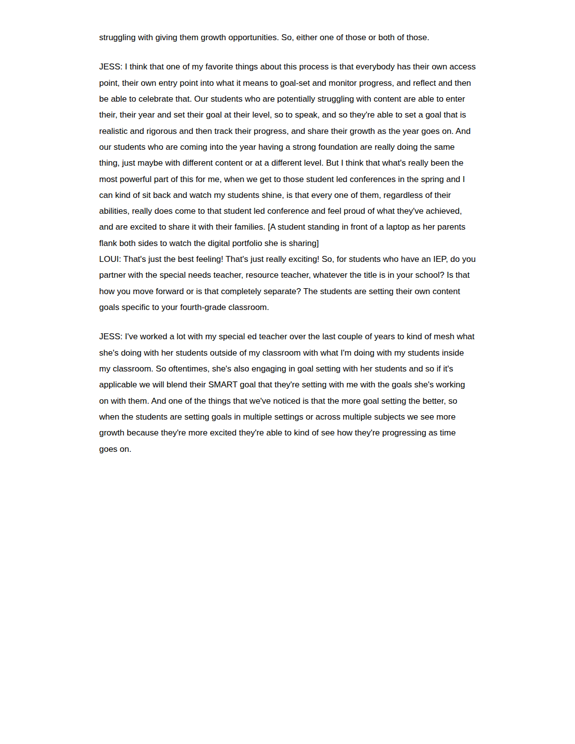struggling with giving them growth opportunities. So, either one of those or both of those.
JESS: I think that one of my favorite things about this process is that everybody has their own access point, their own entry point into what it means to goal-set and monitor progress, and reflect and then be able to celebrate that. Our students who are potentially struggling with content are able to enter their, their year and set their goal at their level, so to speak, and so they're able to set a goal that is realistic and rigorous and then track their progress, and share their growth as the year goes on. And our students who are coming into the year having a strong foundation are really doing the same thing, just maybe with different content or at a different level. But I think that what's really been the most powerful part of this for me, when we get to those student led conferences in the spring and I can kind of sit back and watch my students shine, is that every one of them, regardless of their abilities, really does come to that student led conference and feel proud of what they've achieved, and are excited to share it with their families. [A student standing in front of a laptop as her parents flank both sides to watch the digital portfolio she is sharing]
LOUI: That's just the best feeling! That's just really exciting! So, for students who have an IEP, do you partner with the special needs teacher, resource teacher, whatever the title is in your school? Is that how you move forward or is that completely separate? The students are setting their own content goals specific to your fourth-grade classroom.
JESS: I've worked a lot with my special ed teacher over the last couple of years to kind of mesh what she's doing with her students outside of my classroom with what I'm doing with my students inside my classroom. So oftentimes, she's also engaging in goal setting with her students and so if it's applicable we will blend their SMART goal that they're setting with me with the goals she's working on with them. And one of the things that we've noticed is that the more goal setting the better, so when the students are setting goals in multiple settings or across multiple subjects we see more growth because they're more excited they're able to kind of see how they're progressing as time goes on.